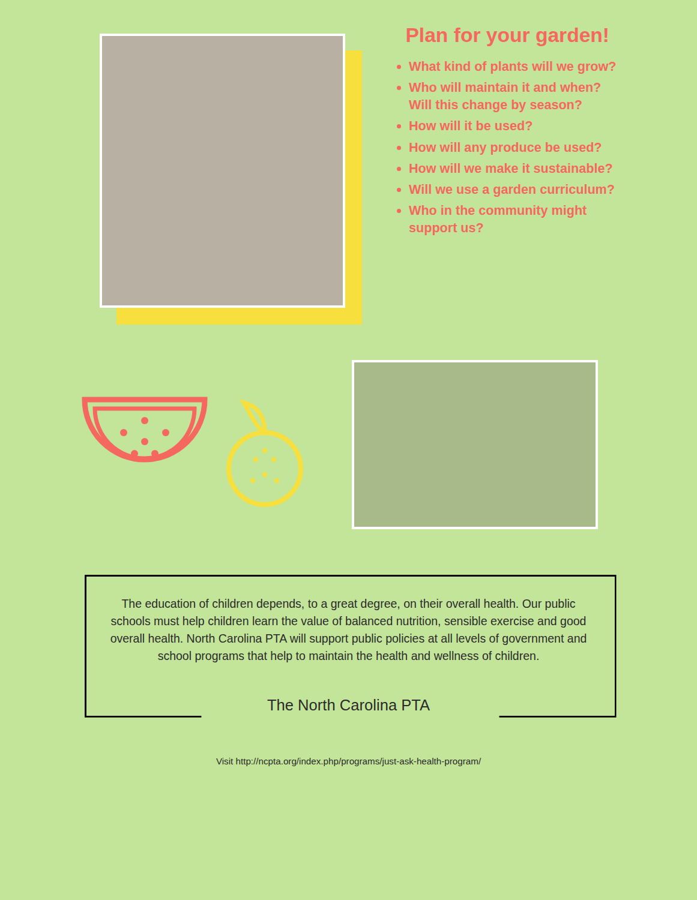Plan for your garden!
What kind of plants will we grow?
Who will maintain it and when? Will this change by season?
How will it be used?
How will any produce be used?
How will we make it sustainable?
Will we use a garden curriculum?
Who in the community might support us?
The education of children depends, to a great degree, on their overall health. Our public schools must help children learn the value of balanced nutrition, sensible exercise and good overall health. North Carolina PTA will support public policies at all levels of government and school programs that help to maintain the health and wellness of children.
The North Carolina PTA
Visit http://ncpta.org/index.php/programs/just-ask-health-program/